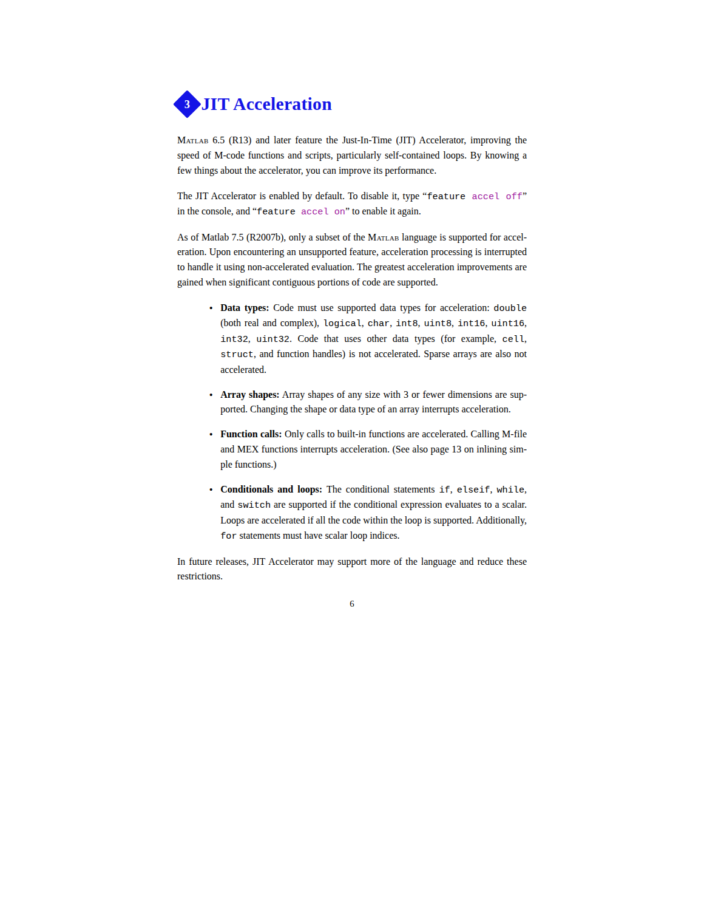3
JIT Acceleration
Matlab 6.5 (R13) and later feature the Just-In-Time (JIT) Accelerator, improving the speed of M-code functions and scripts, particularly self-contained loops. By knowing a few things about the accelerator, you can improve its performance.
The JIT Accelerator is enabled by default. To disable it, type “feature accel off” in the console, and “feature accel on” to enable it again.
As of Matlab 7.5 (R2007b), only a subset of the Matlab language is supported for acceleration. Upon encountering an unsupported feature, acceleration processing is interrupted to handle it using non-accelerated evaluation. The greatest acceleration improvements are gained when significant contiguous portions of code are supported.
Data types: Code must use supported data types for acceleration: double (both real and complex), logical, char, int8, uint8, int16, uint16, int32, uint32. Code that uses other data types (for example, cell, struct, and function handles) is not accelerated. Sparse arrays are also not accelerated.
Array shapes: Array shapes of any size with 3 or fewer dimensions are supported. Changing the shape or data type of an array interrupts acceleration.
Function calls: Only calls to built-in functions are accelerated. Calling M-file and MEX functions interrupts acceleration. (See also page 13 on inlining simple functions.)
Conditionals and loops: The conditional statements if, elseif, while, and switch are supported if the conditional expression evaluates to a scalar. Loops are accelerated if all the code within the loop is supported. Additionally, for statements must have scalar loop indices.
In future releases, JIT Accelerator may support more of the language and reduce these restrictions.
6